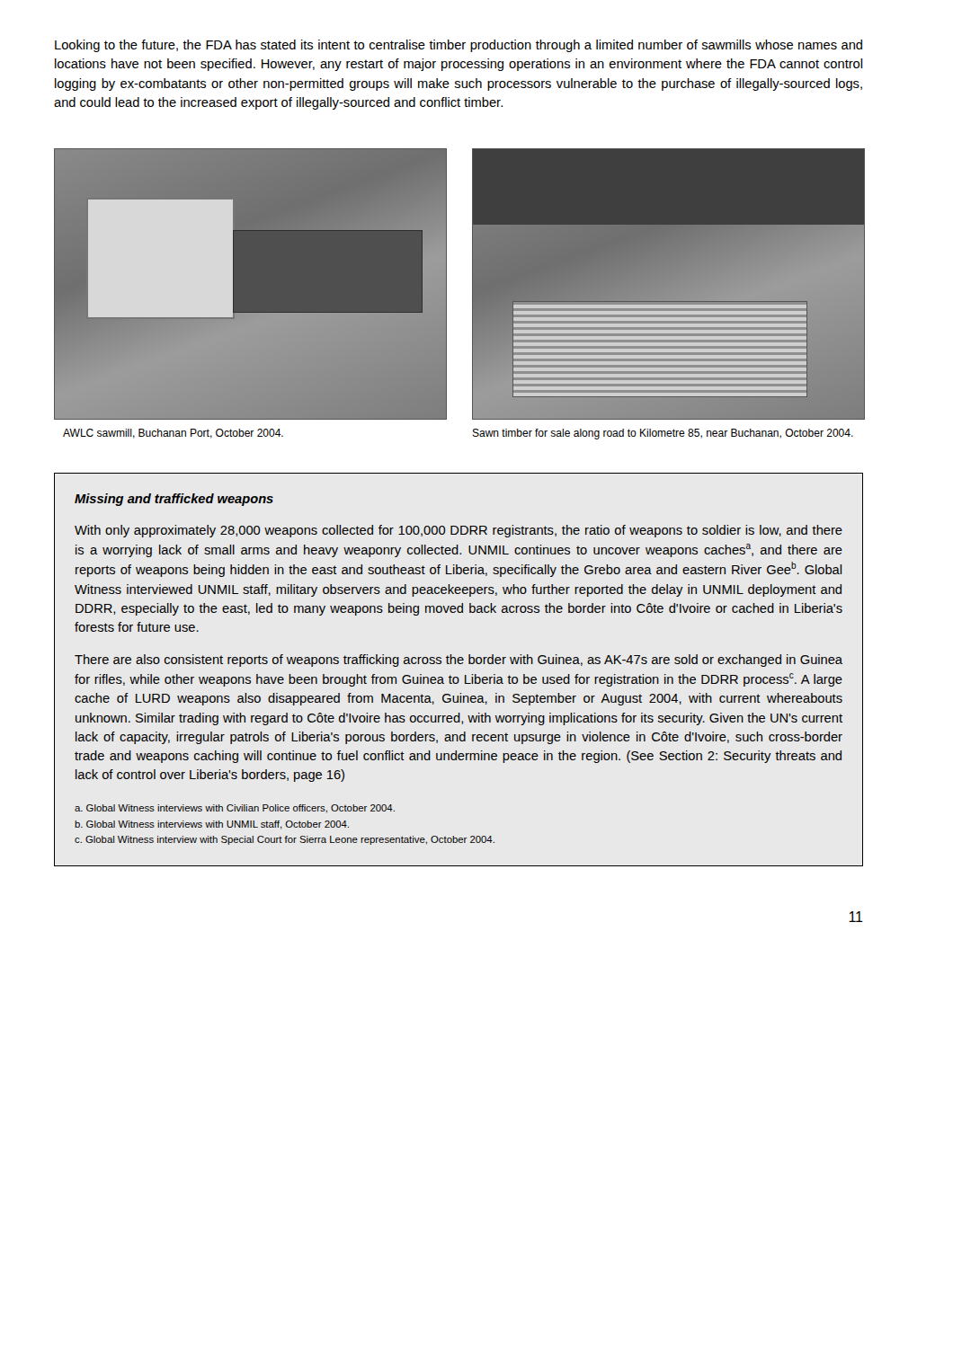Looking to the future, the FDA has stated its intent to centralise timber production through a limited number of sawmills whose names and locations have not been specified. However, any restart of major processing operations in an environment where the FDA cannot control logging by ex-combatants or other non-permitted groups will make such processors vulnerable to the purchase of illegally-sourced logs, and could lead to the increased export of illegally-sourced and conflict timber.
AWLC sawmill, Buchanan Port, October 2004.
Sawn timber for sale along road to Kilometre 85, near Buchanan, October 2004.
Missing and trafficked weapons
With only approximately 28,000 weapons collected for 100,000 DDRR registrants, the ratio of weapons to soldier is low, and there is a worrying lack of small arms and heavy weaponry collected. UNMIL continues to uncover weapons cachesa, and there are reports of weapons being hidden in the east and southeast of Liberia, specifically the Grebo area and eastern River Geeb. Global Witness interviewed UNMIL staff, military observers and peacekeepers, who further reported the delay in UNMIL deployment and DDRR, especially to the east, led to many weapons being moved back across the border into Côte d'Ivoire or cached in Liberia's forests for future use.
There are also consistent reports of weapons trafficking across the border with Guinea, as AK-47s are sold or exchanged in Guinea for rifles, while other weapons have been brought from Guinea to Liberia to be used for registration in the DDRR processc. A large cache of LURD weapons also disappeared from Macenta, Guinea, in September or August 2004, with current whereabouts unknown. Similar trading with regard to Côte d'Ivoire has occurred, with worrying implications for its security. Given the UN's current lack of capacity, irregular patrols of Liberia's porous borders, and recent upsurge in violence in Côte d'Ivoire, such cross-border trade and weapons caching will continue to fuel conflict and undermine peace in the region. (See Section 2: Security threats and lack of control over Liberia's borders, page 16)
a. Global Witness interviews with Civilian Police officers, October 2004.
b. Global Witness interviews with UNMIL staff, October 2004.
c. Global Witness interview with Special Court for Sierra Leone representative, October 2004.
11